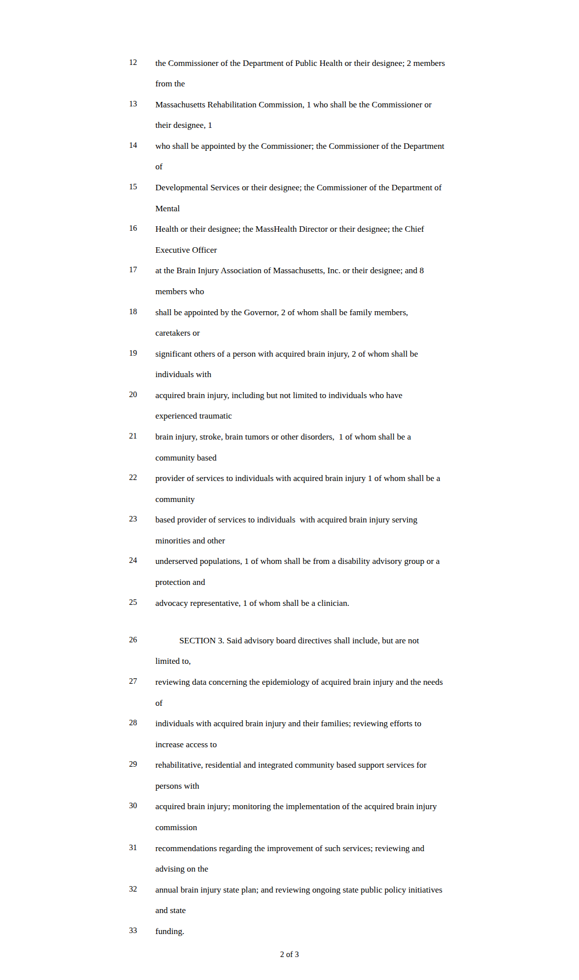12
the Commissioner of the Department of Public Health or their designee; 2 members from the
13
Massachusetts Rehabilitation Commission, 1 who shall be the Commissioner or their designee, 1
14
who shall be appointed by the Commissioner; the Commissioner of the Department of
15
Developmental Services or their designee; the Commissioner of the Department of Mental
16
Health or their designee; the MassHealth Director or their designee; the Chief Executive Officer
17
at the Brain Injury Association of Massachusetts, Inc. or their designee; and 8 members who
18
shall be appointed by the Governor, 2 of whom shall be family members, caretakers or
19
significant others of a person with acquired brain injury, 2 of whom shall be individuals with
20
acquired brain injury, including but not limited to individuals who have experienced traumatic
21
brain injury, stroke, brain tumors or other disorders, 1 of whom shall be a community based
22
provider of services to individuals with acquired brain injury 1 of whom shall be a community
23
based provider of services to individuals with acquired brain injury serving minorities and other
24
underserved populations, 1 of whom shall be from a disability advisory group or a protection and
25
advocacy representative, 1 of whom shall be a clinician.
26
SECTION 3. Said advisory board directives shall include, but are not limited to,
27
reviewing data concerning the epidemiology of acquired brain injury and the needs of
28
individuals with acquired brain injury and their families; reviewing efforts to increase access to
29
rehabilitative, residential and integrated community based support services for persons with
30
acquired brain injury; monitoring the implementation of the acquired brain injury commission
31
recommendations regarding the improvement of such services; reviewing and advising on the
32
annual brain injury state plan; and reviewing ongoing state public policy initiatives and state
33
funding.
2 of 3